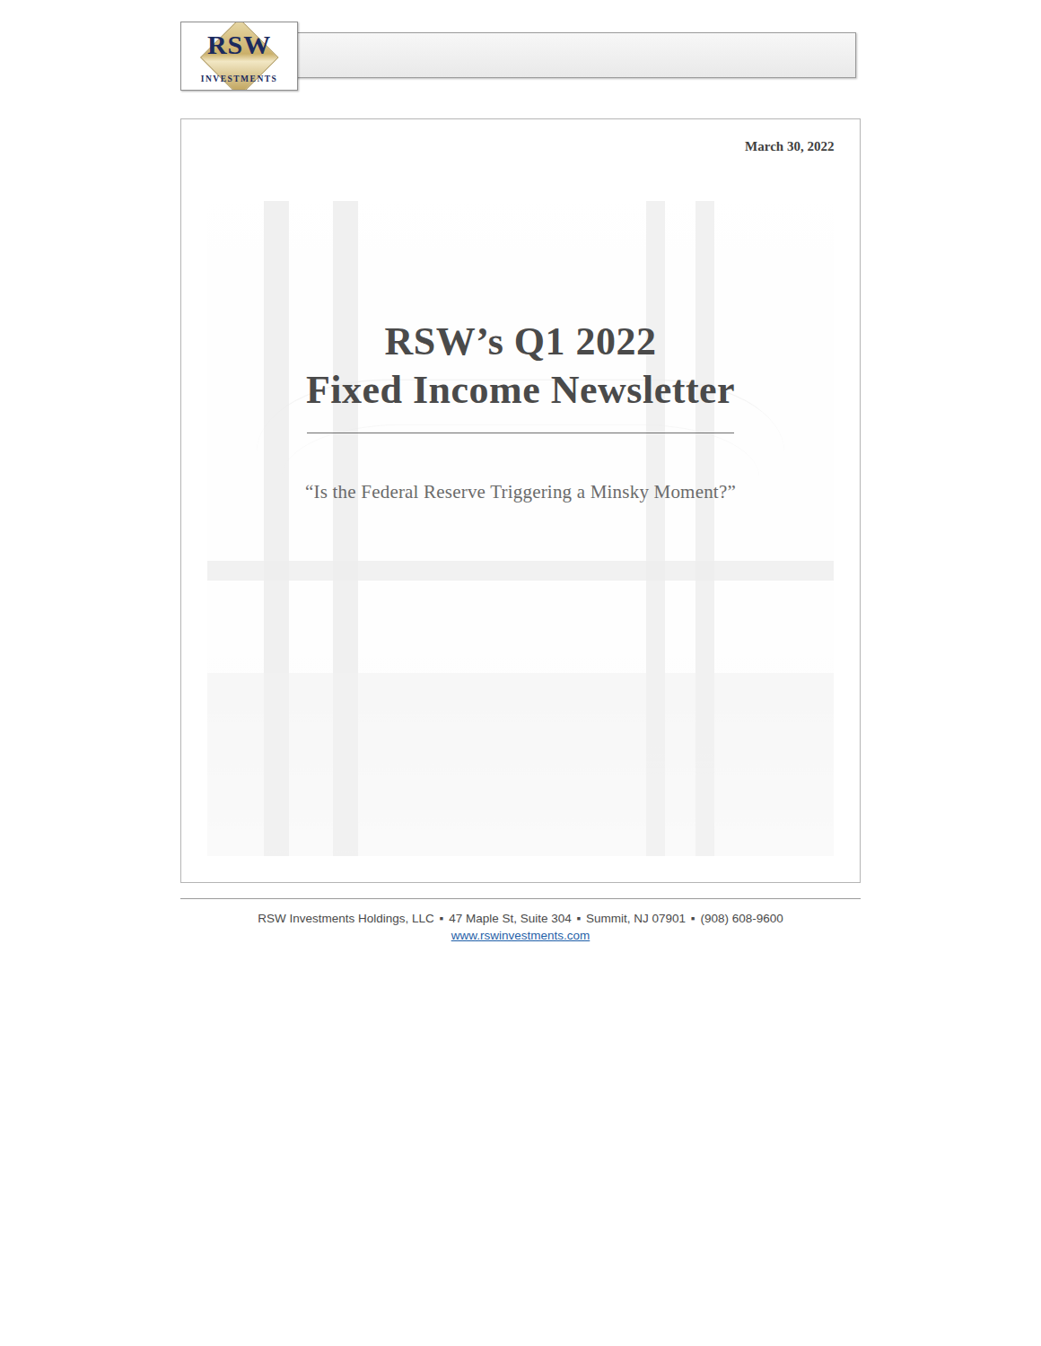RSW
INVESTMENTS
March 30, 2022
RSW’s Q1 2022
Fixed Income Newsletter
“Is the Federal Reserve Triggering a Minsky Moment?”
RSW Investments Holdings, LLC ▪ 47 Maple St, Suite 304 ▪ Summit, NJ 07901 ▪ (908) 608-9600
www.rswinvestments.com